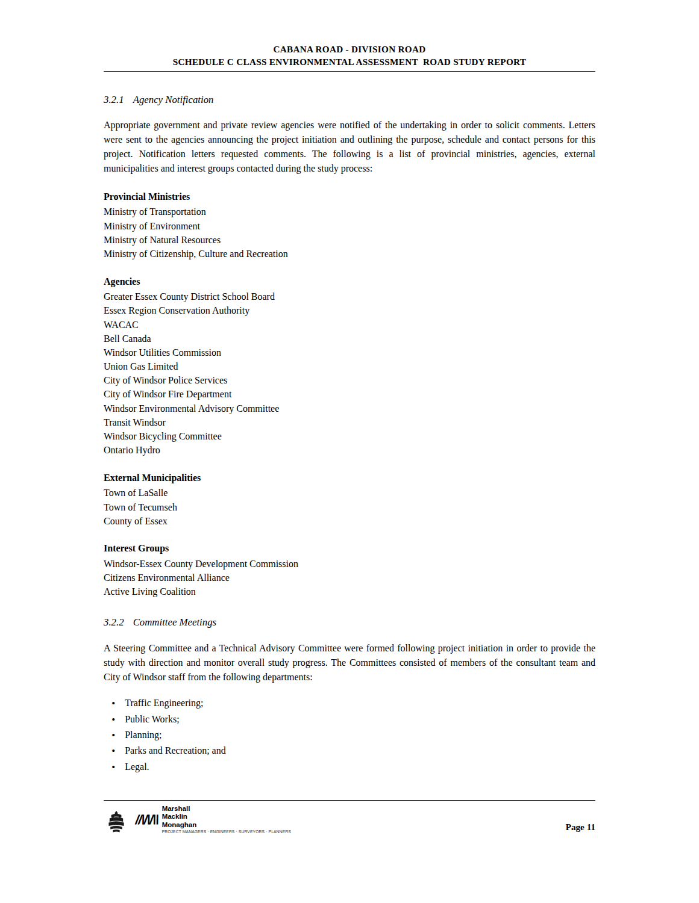CABANA ROAD - DIVISION ROAD SCHEDULE C CLASS ENVIRONMENTAL ASSESSMENT ROAD STUDY REPORT
3.2.1 Agency Notification
Appropriate government and private review agencies were notified of the undertaking in order to solicit comments. Letters were sent to the agencies announcing the project initiation and outlining the purpose, schedule and contact persons for this project. Notification letters requested comments. The following is a list of provincial ministries, agencies, external municipalities and interest groups contacted during the study process:
Provincial Ministries
Ministry of Transportation
Ministry of Environment
Ministry of Natural Resources
Ministry of Citizenship, Culture and Recreation
Agencies
Greater Essex County District School Board
Essex Region Conservation Authority
WACAC
Bell Canada
Windsor Utilities Commission
Union Gas Limited
City of Windsor Police Services
City of Windsor Fire Department
Windsor Environmental Advisory Committee
Transit Windsor
Windsor Bicycling Committee
Ontario Hydro
External Municipalities
Town of LaSalle
Town of Tecumseh
County of Essex
Interest Groups
Windsor-Essex County Development Commission
Citizens Environmental Alliance
Active Living Coalition
3.2.2 Committee Meetings
A Steering Committee and a Technical Advisory Committee were formed following project initiation in order to provide the study with direction and monitor overall study progress. The Committees consisted of members of the consultant team and City of Windsor staff from the following departments:
Traffic Engineering;
Public Works;
Planning;
Parks and Recreation; and
Legal.
//\/\/\\ Marshall
Macklin
Monaghan PROJECT MANAGERS · ENGINEERS · SURVEYORS · PLANNERS
Page 11